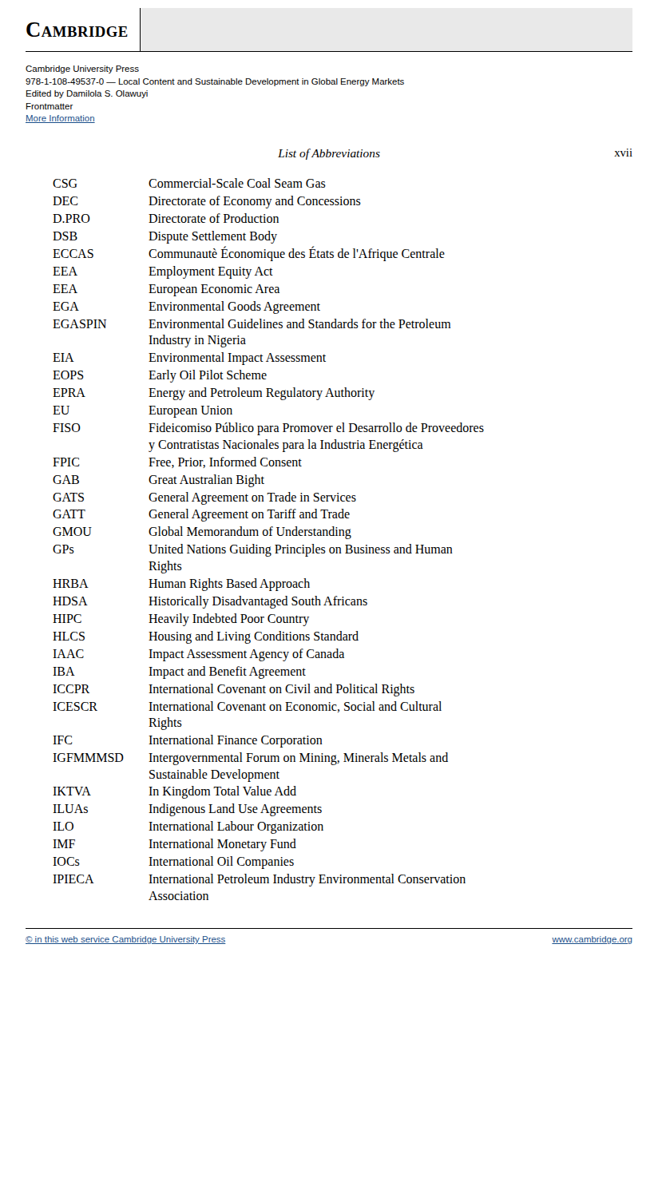CAMBRIDGE
Cambridge University Press
978-1-108-49537-0 — Local Content and Sustainable Development in Global Energy Markets
Edited by Damilola S. Olawuyi
Frontmatter
More Information
List of Abbreviations xvii
CSG
Commercial-Scale Coal Seam Gas
DEC
Directorate of Economy and Concessions
D.PRO
Directorate of Production
DSB
Dispute Settlement Body
ECCAS
Communautè Économique des États de l'Afrique Centrale
EEA
Employment Equity Act
EEA
European Economic Area
EGA
Environmental Goods Agreement
EGASPIN
Environmental Guidelines and Standards for the Petroleum Industry in Nigeria
EIA
Environmental Impact Assessment
EOPS
Early Oil Pilot Scheme
EPRA
Energy and Petroleum Regulatory Authority
EU
European Union
FISO
Fideicomiso Público para Promover el Desarrollo de Proveedores y Contratistas Nacionales para la Industria Energética
FPIC
Free, Prior, Informed Consent
GAB
Great Australian Bight
GATS
General Agreement on Trade in Services
GATT
General Agreement on Tariff and Trade
GMOU
Global Memorandum of Understanding
GPs
United Nations Guiding Principles on Business and Human Rights
HRBA
Human Rights Based Approach
HDSA
Historically Disadvantaged South Africans
HIPC
Heavily Indebted Poor Country
HLCS
Housing and Living Conditions Standard
IAAC
Impact Assessment Agency of Canada
IBA
Impact and Benefit Agreement
ICCPR
International Covenant on Civil and Political Rights
ICESCR
International Covenant on Economic, Social and Cultural Rights
IFC
International Finance Corporation
IGFMMMSD
Intergovernmental Forum on Mining, Minerals Metals and Sustainable Development
IKTVA
In Kingdom Total Value Add
ILUAs
Indigenous Land Use Agreements
ILO
International Labour Organization
IMF
International Monetary Fund
IOCs
International Oil Companies
IPIECA
International Petroleum Industry Environmental Conservation Association
© in this web service Cambridge University Press www.cambridge.org